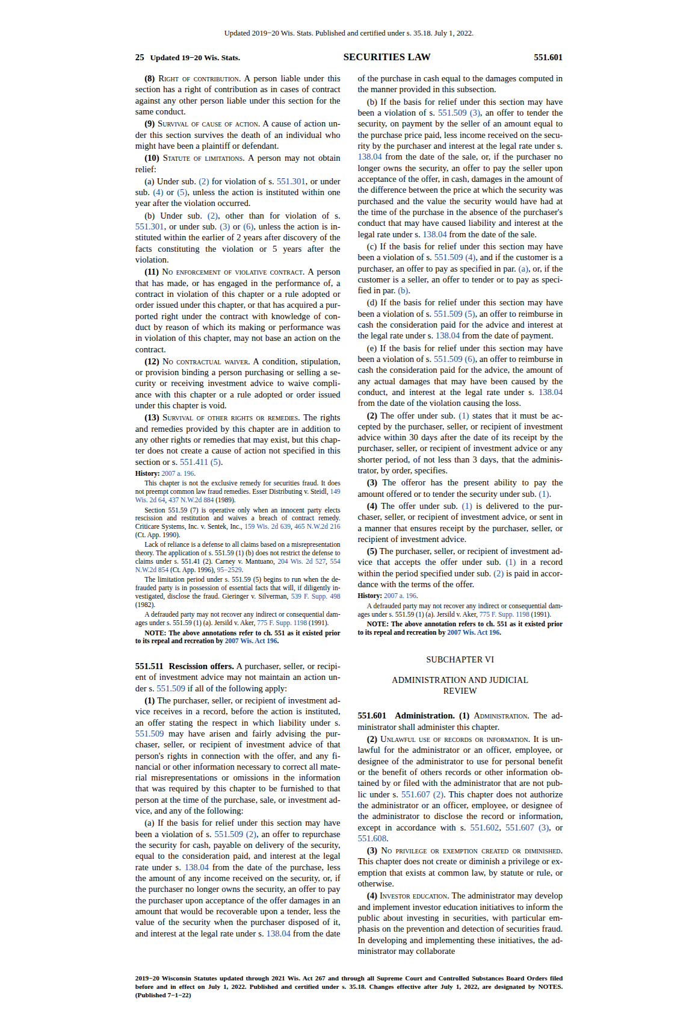Updated 2019−20 Wis. Stats. Published and certified under s. 35.18. July 1, 2022.
25 Updated 19−20 Wis. Stats.
SECURITIES LAW
551.601
(8) Right of contribution. A person liable under this section has a right of contribution as in cases of contract against any other person liable under this section for the same conduct.
(9) Survival of cause of action. A cause of action under this section survives the death of an individual who might have been a plaintiff or defendant.
(10) Statute of limitations. A person may not obtain relief:
(a) Under sub. (2) for violation of s. 551.301, or under sub. (4) or (5), unless the action is instituted within one year after the violation occurred.
(b) Under sub. (2), other than for violation of s. 551.301, or under sub. (3) or (6), unless the action is instituted within the earlier of 2 years after discovery of the facts constituting the violation or 5 years after the violation.
(11) No enforcement of violative contract. A person that has made, or has engaged in the performance of, a contract in violation of this chapter or a rule adopted or order issued under this chapter, or that has acquired a purported right under the contract with knowledge of conduct by reason of which its making or performance was in violation of this chapter, may not base an action on the contract.
(12) No contractual waiver. A condition, stipulation, or provision binding a person purchasing or selling a security or receiving investment advice to waive compliance with this chapter or a rule adopted or order issued under this chapter is void.
(13) Survival of other rights or remedies. The rights and remedies provided by this chapter are in addition to any other rights or remedies that may exist, but this chapter does not create a cause of action not specified in this section or s. 551.411 (5).
History: 2007 a. 196.
This chapter is not the exclusive remedy for securities fraud. It does not preempt common law fraud remedies. Esser Distributing v. Steidl, 149 Wis. 2d 64, 437 N.W.2d 884 (1989).
Section 551.59 (7) is operative only when an innocent party elects rescission and restitution and waives a breach of contract remedy. Criticare Systems, Inc. v. Sentek, Inc., 159 Wis. 2d 639, 465 N.W.2d 216 (Ct. App. 1990).
Lack of reliance is a defense to all claims based on a misrepresentation theory. The application of s. 551.59 (1) (b) does not restrict the defense to claims under s. 551.41 (2). Carney v. Mantuano, 204 Wis. 2d 527, 554 N.W.2d 854 (Ct. App. 1996), 95−2529.
The limitation period under s. 551.59 (5) begins to run when the defrauded party is in possession of essential facts that will, if diligently investigated, disclose the fraud. Gieringer v. Silverman, 539 F. Supp. 498 (1982).
A defrauded party may not recover any indirect or consequential damages under s. 551.59 (1) (a). Jersild v. Aker, 775 F. Supp. 1198 (1991).
NOTE: The above annotations refer to ch. 551 as it existed prior to its repeal and recreation by 2007 Wis. Act 196.
551.511 Rescission offers. A purchaser, seller, or recipient of investment advice may not maintain an action under s. 551.509 if all of the following apply:
(1) The purchaser, seller, or recipient of investment advice receives in a record, before the action is instituted, an offer stating the respect in which liability under s. 551.509 may have arisen and fairly advising the purchaser, seller, or recipient of investment advice of that person's rights in connection with the offer, and any financial or other information necessary to correct all material misrepresentations or omissions in the information that was required by this chapter to be furnished to that person at the time of the purchase, sale, or investment advice, and any of the following:
(a) If the basis for relief under this section may have been a violation of s. 551.509 (2), an offer to repurchase the security for cash, payable on delivery of the security, equal to the consideration paid, and interest at the legal rate under s. 138.04 from the date of the purchase, less the amount of any income received on the security, or, if the purchaser no longer owns the security, an offer to pay the purchaser upon acceptance of the offer damages in an amount that would be recoverable upon a tender, less the value of the security when the purchaser disposed of it, and interest at the legal rate under s. 138.04 from the date of the purchase in cash equal to the damages computed in the manner provided in this subsection.
(b) If the basis for relief under this section may have been a violation of s. 551.509 (3), an offer to tender the security, on payment by the seller of an amount equal to the purchase price paid, less income received on the security by the purchaser and interest at the legal rate under s. 138.04 from the date of the sale, or, if the purchaser no longer owns the security, an offer to pay the seller upon acceptance of the offer, in cash, damages in the amount of the difference between the price at which the security was purchased and the value the security would have had at the time of the purchase in the absence of the purchaser's conduct that may have caused liability and interest at the legal rate under s. 138.04 from the date of the sale.
(c) If the basis for relief under this section may have been a violation of s. 551.509 (4), and if the customer is a purchaser, an offer to pay as specified in par. (a), or, if the customer is a seller, an offer to tender or to pay as specified in par. (b).
(d) If the basis for relief under this section may have been a violation of s. 551.509 (5), an offer to reimburse in cash the consideration paid for the advice and interest at the legal rate under s. 138.04 from the date of payment.
(e) If the basis for relief under this section may have been a violation of s. 551.509 (6), an offer to reimburse in cash the consideration paid for the advice, the amount of any actual damages that may have been caused by the conduct, and interest at the legal rate under s. 138.04 from the date of the violation causing the loss.
(2) The offer under sub. (1) states that it must be accepted by the purchaser, seller, or recipient of investment advice within 30 days after the date of its receipt by the purchaser, seller, or recipient of investment advice or any shorter period, of not less than 3 days, that the administrator, by order, specifies.
(3) The offeror has the present ability to pay the amount offered or to tender the security under sub. (1).
(4) The offer under sub. (1) is delivered to the purchaser, seller, or recipient of investment advice, or sent in a manner that ensures receipt by the purchaser, seller, or recipient of investment advice.
(5) The purchaser, seller, or recipient of investment advice that accepts the offer under sub. (1) in a record within the period specified under sub. (2) is paid in accordance with the terms of the offer.
History: 2007 a. 196.
A defrauded party may not recover any indirect or consequential damages under s. 551.59 (1) (a). Jersild v. Aker, 775 F. Supp. 1198 (1991).
NOTE: The above annotation refers to ch. 551 as it existed prior to its repeal and recreation by 2007 Wis. Act 196.
SUBCHAPTER VI
ADMINISTRATION AND JUDICIAL
REVIEW
551.601 Administration. (1) Administration. The administrator shall administer this chapter.
(2) Unlawful use of records or information. It is unlawful for the administrator or an officer, employee, or designee of the administrator to use for personal benefit or the benefit of others records or other information obtained by or filed with the administrator that are not public under s. 551.607 (2). This chapter does not authorize the administrator or an officer, employee, or designee of the administrator to disclose the record or information, except in accordance with s. 551.602, 551.607 (3), or 551.608.
(3) No privilege or exemption created or diminished. This chapter does not create or diminish a privilege or exemption that exists at common law, by statute or rule, or otherwise.
(4) Investor education. The administrator may develop and implement investor education initiatives to inform the public about investing in securities, with particular emphasis on the prevention and detection of securities fraud. In developing and implementing these initiatives, the administrator may collaborate
2019−20 Wisconsin Statutes updated through 2021 Wis. Act 267 and through all Supreme Court and Controlled Substances Board Orders filed before and in effect on July 1, 2022. Published and certified under s. 35.18. Changes effective after July 1, 2022, are designated by NOTES. (Published 7−1−22)